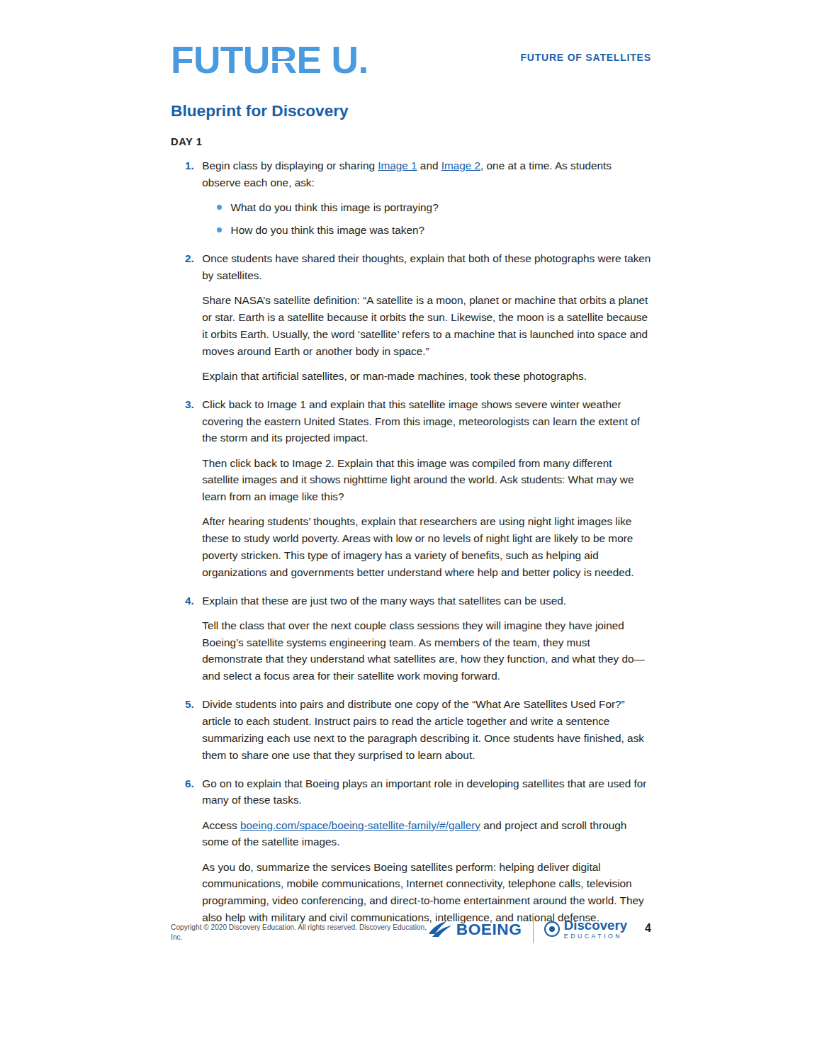FUTURE U.
Future of Satellites
Blueprint for Discovery
DAY 1
Begin class by displaying or sharing Image 1 and Image 2, one at a time. As students observe each one, ask:
What do you think this image is portraying?
How do you think this image was taken?
Once students have shared their thoughts, explain that both of these photographs were taken by satellites.
Share NASA’s satellite definition: “A satellite is a moon, planet or machine that orbits a planet or star. Earth is a satellite because it orbits the sun. Likewise, the moon is a satellite because it orbits Earth. Usually, the word ‘satellite’ refers to a machine that is launched into space and moves around Earth or another body in space.”
Explain that artificial satellites, or man-made machines, took these photographs.
Click back to Image 1 and explain that this satellite image shows severe winter weather covering the eastern United States. From this image, meteorologists can learn the extent of the storm and its projected impact.
Then click back to Image 2. Explain that this image was compiled from many different satellite images and it shows nighttime light around the world. Ask students: What may we learn from an image like this?
After hearing students’ thoughts, explain that researchers are using night light images like these to study world poverty. Areas with low or no levels of night light are likely to be more poverty stricken. This type of imagery has a variety of benefits, such as helping aid organizations and governments better understand where help and better policy is needed.
Explain that these are just two of the many ways that satellites can be used.
Tell the class that over the next couple class sessions they will imagine they have joined Boeing’s satellite systems engineering team. As members of the team, they must demonstrate that they understand what satellites are, how they function, and what they do—and select a focus area for their satellite work moving forward.
Divide students into pairs and distribute one copy of the “What Are Satellites Used For?” article to each student. Instruct pairs to read the article together and write a sentence summarizing each use next to the paragraph describing it. Once students have finished, ask them to share one use that they surprised to learn about.
Go on to explain that Boeing plays an important role in developing satellites that are used for many of these tasks.
Access boeing.com/space/boeing-satellite-family/#/gallery and project and scroll through some of the satellite images.
As you do, summarize the services Boeing satellites perform: helping deliver digital communications, mobile communications, Internet connectivity, telephone calls, television programming, video conferencing, and direct-to-home entertainment around the world. They also help with military and civil communications, intelligence, and national defense.
Copyright © 2020 Discovery Education. All rights reserved. Discovery Education, Inc.
BOEING
Discovery EDUCATION
4